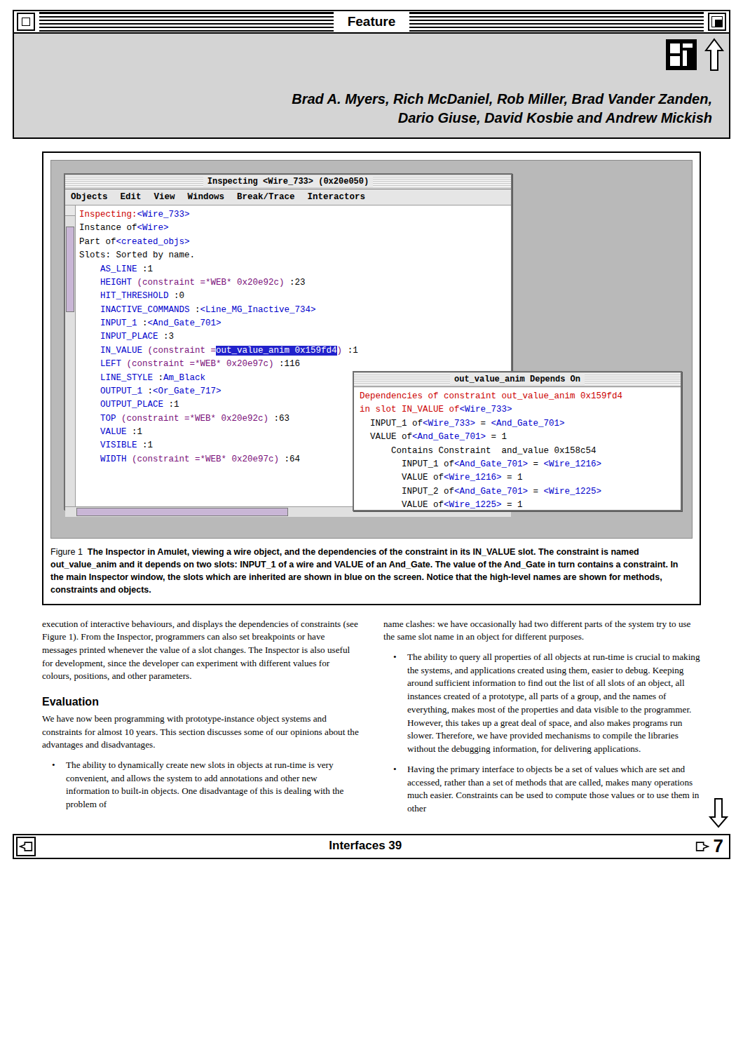Feature
Brad A. Myers, Rich McDaniel, Rob Miller, Brad Vander Zanden,
Dario Giuse, David Kosbie and Andrew Mickish
Inspecting <Wire_733> (0x20e050)
Objects Edit View Windows Break/Trace Interactors
Inspecting:<Wire_733>
Instance of<Wire>
Part of<created_objs>
Slots: Sorted by name.
    AS_LINE :1
    HEIGHT (constraint =*WEB* 0x20e92c) :23
    HIT_THRESHOLD :0
    INACTIVE_COMMANDS :<Line_MG_Inactive_734>
    INPUT_1 :<And_Gate_701>
    INPUT_PLACE :3
    IN_VALUE (constraint =out_value_anim 0x159fd4) :1
    LEFT (constraint =*WEB* 0x20e97c) :116
    LINE_STYLE :Am_Black
    OUTPUT_1 :<Or_Gate_717>
    OUTPUT_PLACE :1
    TOP (constraint =*WEB* 0x20e92c) :63
    VALUE :1
    VISIBLE :1
    WIDTH (constraint =*WEB* 0x20e97c) :64
out_value_anim Depends On
Dependencies of constraint out_value_anim 0x159fd4
in slot IN_VALUE of<Wire_733>
  INPUT_1 of<Wire_733> = <And_Gate_701>
  VALUE of<And_Gate_701> = 1
      Contains Constraint  and_value 0x158c54
        INPUT_1 of<And_Gate_701> = <Wire_1216>
        VALUE of<Wire_1216> = 1
        INPUT_2 of<And_Gate_701> = <Wire_1225>
        VALUE of<Wire_1225> = 1
Figure 1 The Inspector in Amulet, viewing a wire object, and the dependencies of the constraint in its IN_VALUE slot. The constraint is named out_value_anim and it depends on two slots: INPUT_1 of a wire and VALUE of an And_Gate. The value of the And_Gate in turn contains a constraint. In the main Inspector window, the slots which are inherited are shown in blue on the screen. Notice that the high-level names are shown for methods, constraints and objects.
execution of interactive behaviours, and displays the dependencies of constraints (see Figure 1). From the Inspector, programmers can also set breakpoints or have messages printed whenever the value of a slot changes. The Inspector is also useful for development, since the developer can experiment with different values for colours, positions, and other parameters.
Evaluation
We have now been programming with prototype-instance object systems and constraints for almost 10 years. This section discusses some of our opinions about the advantages and disadvantages.
The ability to dynamically create new slots in objects at run-time is very convenient, and allows the system to add annotations and other new information to built-in objects. One disadvantage of this is dealing with the problem of
name clashes: we have occasionally had two different parts of the system try to use the same slot name in an object for different purposes.
The ability to query all properties of all objects at run-time is crucial to making the systems, and applications created using them, easier to debug. Keeping around sufficient information to find out the list of all slots of an object, all instances created of a prototype, all parts of a group, and the names of everything, makes most of the properties and data visible to the programmer. However, this takes up a great deal of space, and also makes programs run slower. Therefore, we have provided mechanisms to compile the libraries without the debugging information, for delivering applications.
Having the primary interface to objects be a set of values which are set and accessed, rather than a set of methods that are called, makes many operations much easier. Constraints can be used to compute those values or to use them in other
Interfaces 39
7